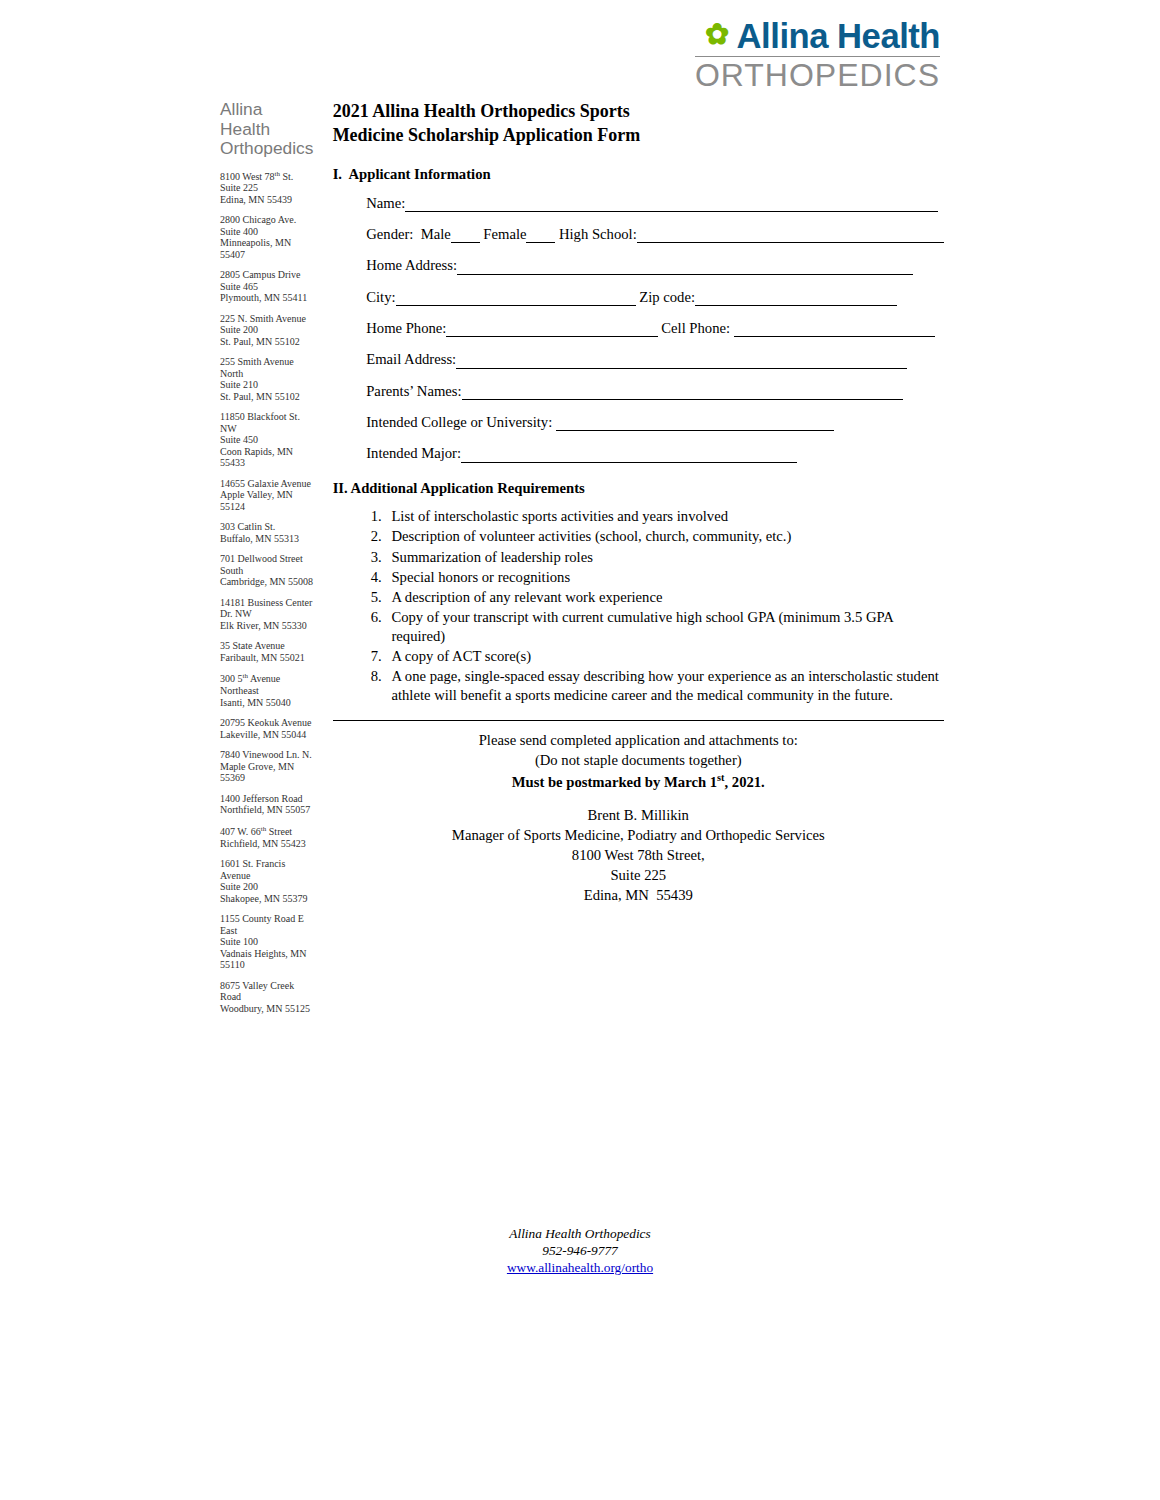✿ Allina Health
ORTHOPEDICS
Allina Health
Orthopedics
8100 West 78th St.
Suite 225
Edina, MN 55439
2800 Chicago Ave.
Suite 400
Minneapolis, MN 55407
2805 Campus Drive
Suite 465
Plymouth, MN 55411
225 N. Smith Avenue
Suite 200
St. Paul, MN 55102
255 Smith Avenue North
Suite 210
St. Paul, MN 55102
11850 Blackfoot St. NW
Suite 450
Coon Rapids, MN 55433
14655 Galaxie Avenue
Apple Valley, MN 55124
303 Catlin St.
Buffalo, MN 55313
701 Dellwood Street South
Cambridge, MN 55008
14181 Business Center Dr. NW
Elk River, MN 55330
35 State Avenue
Faribault, MN 55021
300 5th Avenue Northeast
Isanti, MN 55040
20795 Keokuk Avenue
Lakeville, MN 55044
7840 Vinewood Ln. N.
Maple Grove, MN 55369
1400 Jefferson Road
Northfield, MN 55057
407 W. 66th Street
Richfield, MN 55423
1601 St. Francis Avenue
Suite 200
Shakopee, MN 55379
1155 County Road E East
Suite 100
Vadnais Heights, MN 55110
8675 Valley Creek Road
Woodbury, MN 55125
2021 Allina Health Orthopedics Sports
Medicine Scholarship Application Form
I. Applicant Information
Name:
Gender: Male Female High School:
Home Address:
City: Zip code:
Home Phone: Cell Phone:
Email Address:
Parents’ Names:
Intended College or University:
Intended Major:
II. Additional Application Requirements
List of interscholastic sports activities and years involved
Description of volunteer activities (school, church, community, etc.)
Summarization of leadership roles
Special honors or recognitions
A description of any relevant work experience
Copy of your transcript with current cumulative high school GPA (minimum 3.5 GPA required)
A copy of ACT score(s)
A one page, single-spaced essay describing how your experience as an interscholastic student athlete will benefit a sports medicine career and the medical community in the future.
Please send completed application and attachments to:
(Do not staple documents together)
Must be postmarked by March 1st, 2021.
Brent B. Millikin
Manager of Sports Medicine, Podiatry and Orthopedic Services
8100 West 78th Street,
Suite 225
Edina, MN 55439
Allina Health Orthopedics
952-946-9777
www.allinahealth.org/ortho